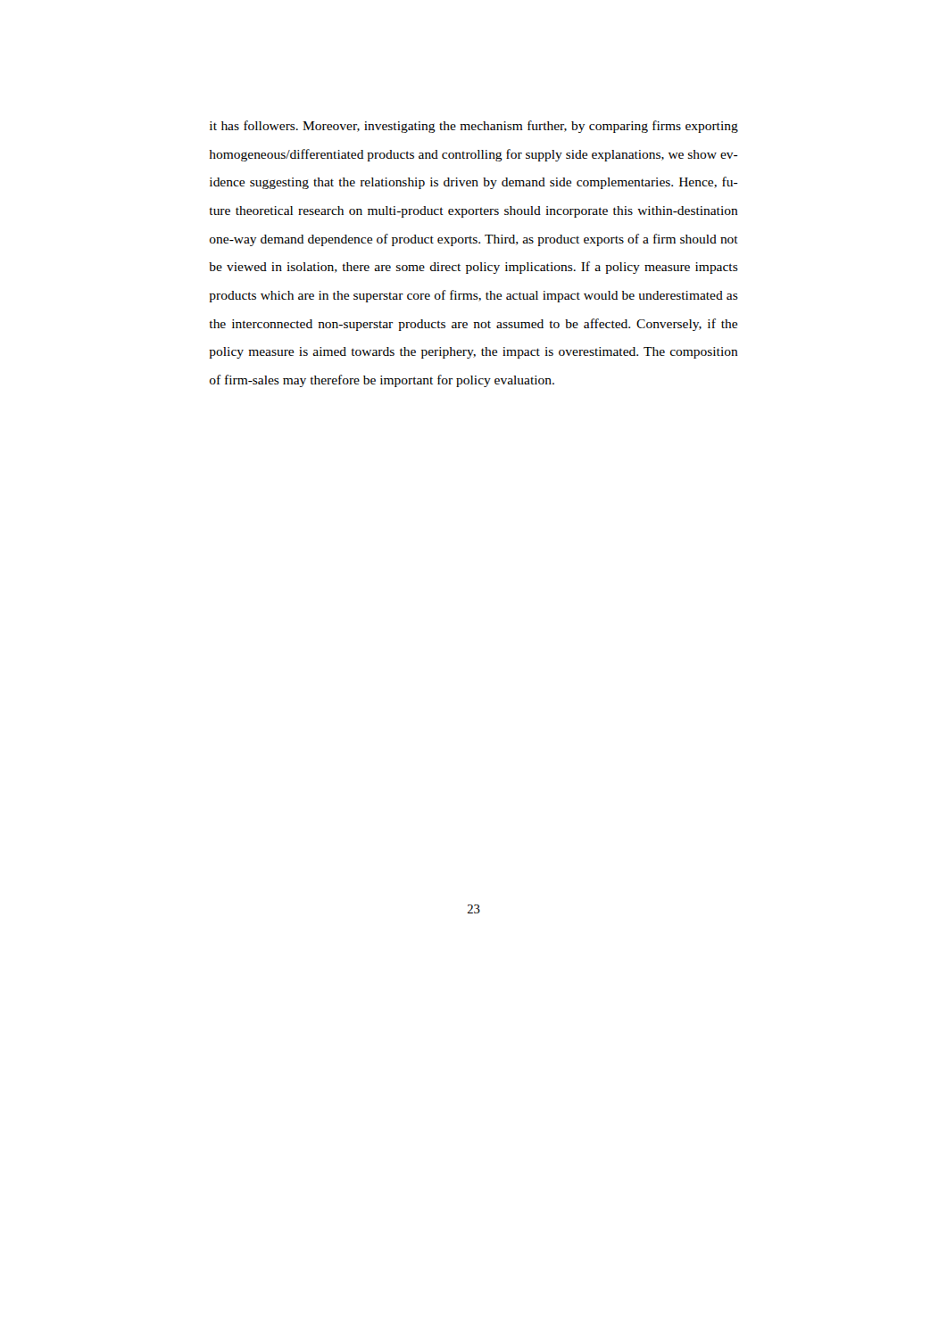it has followers. Moreover, investigating the mechanism further, by comparing firms exporting homogeneous/differentiated products and controlling for supply side explanations, we show evidence suggesting that the relationship is driven by demand side complementaries. Hence, future theoretical research on multi-product exporters should incorporate this within-destination one-way demand dependence of product exports. Third, as product exports of a firm should not be viewed in isolation, there are some direct policy implications. If a policy measure impacts products which are in the superstar core of firms, the actual impact would be underestimated as the interconnected non-superstar products are not assumed to be affected. Conversely, if the policy measure is aimed towards the periphery, the impact is overestimated. The composition of firm-sales may therefore be important for policy evaluation.
23